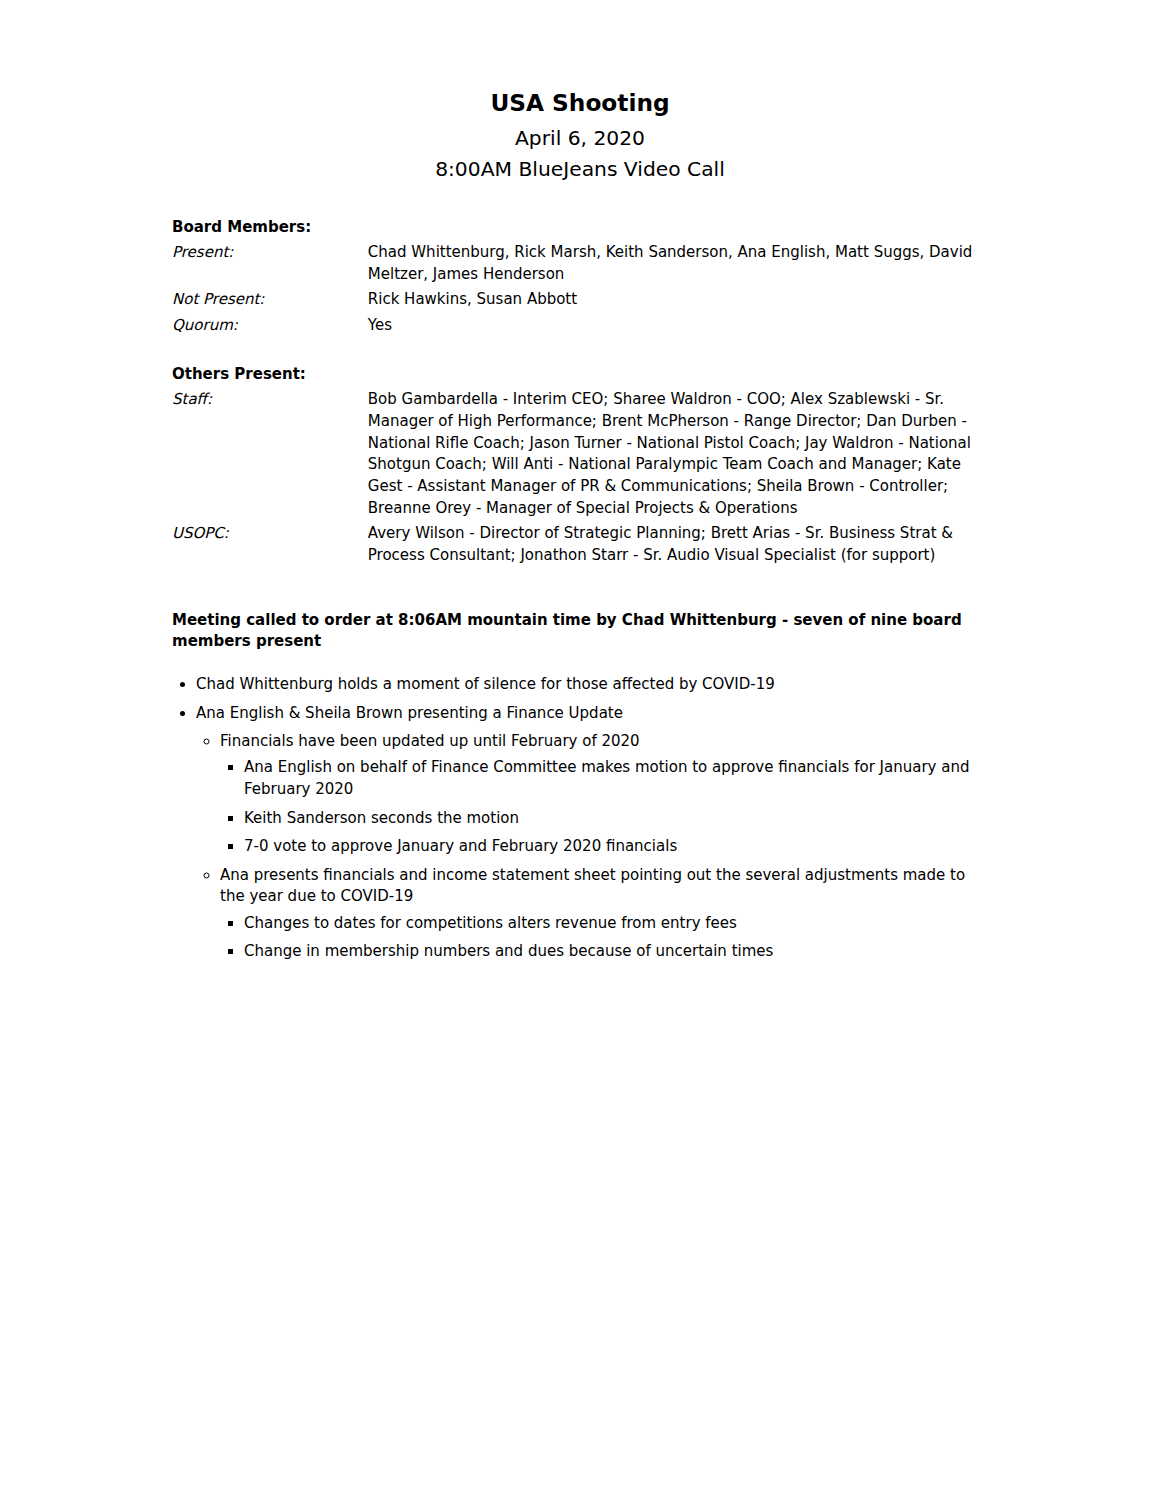USA Shooting
April 6, 2020
8:00AM BlueJeans Video Call
Board Members:
| Present: | Chad Whittenburg, Rick Marsh, Keith Sanderson, Ana English, Matt Suggs, David Meltzer, James Henderson |
| Not Present: | Rick Hawkins, Susan Abbott |
| Quorum: | Yes |
Others Present:
| Staff: | Bob Gambardella - Interim CEO; Sharee Waldron - COO; Alex Szablewski - Sr. Manager of High Performance; Brent McPherson - Range Director; Dan Durben - National Rifle Coach; Jason Turner - National Pistol Coach; Jay Waldron - National Shotgun Coach; Will Anti - National Paralympic Team Coach and Manager; Kate Gest - Assistant Manager of PR & Communications; Sheila Brown - Controller; Breanne Orey - Manager of Special Projects & Operations |
| USOPC: | Avery Wilson - Director of Strategic Planning; Brett Arias - Sr. Business Strat & Process Consultant; Jonathon Starr - Sr. Audio Visual Specialist (for support) |
Meeting called to order at 8:06AM mountain time by Chad Whittenburg - seven of nine board members present
Chad Whittenburg holds a moment of silence for those affected by COVID-19
Ana English & Sheila Brown presenting a Finance Update
Financials have been updated up until February of 2020
Ana English on behalf of Finance Committee makes motion to approve financials for January and February 2020
Keith Sanderson seconds the motion
7-0 vote to approve January and February 2020 financials
Ana presents financials and income statement sheet pointing out the several adjustments made to the year due to COVID-19
Changes to dates for competitions alters revenue from entry fees
Change in membership numbers and dues because of uncertain times